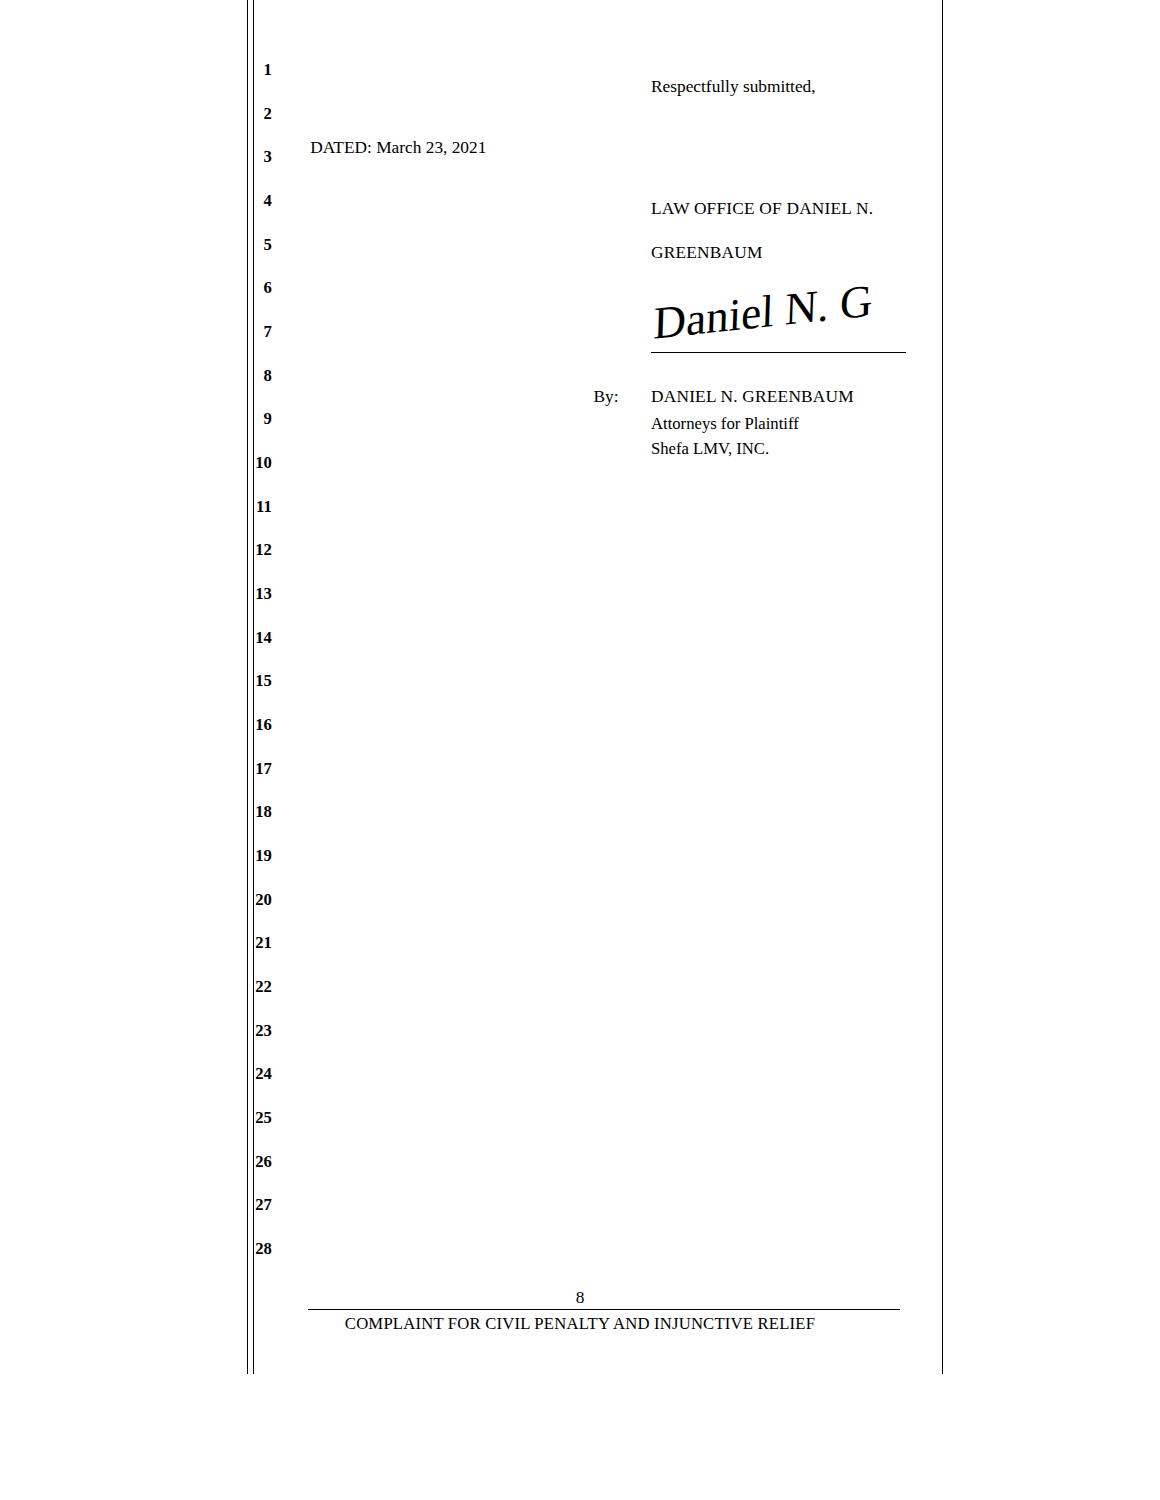1
2
3
4
5
6
7
8
9
10
11
12
13
14
15
16
17
18
19
20
21
22
23
24
25
26
27
28
Respectfully submitted,
DATED: March 23, 2021
LAW OFFICE OF DANIEL N. GREENBAUM
Daniel N. G
By:
DANIEL N. GREENBAUM
Attorneys for Plaintiff
Shefa LMV, INC.
8
COMPLAINT FOR CIVIL PENALTY AND INJUNCTIVE RELIEF